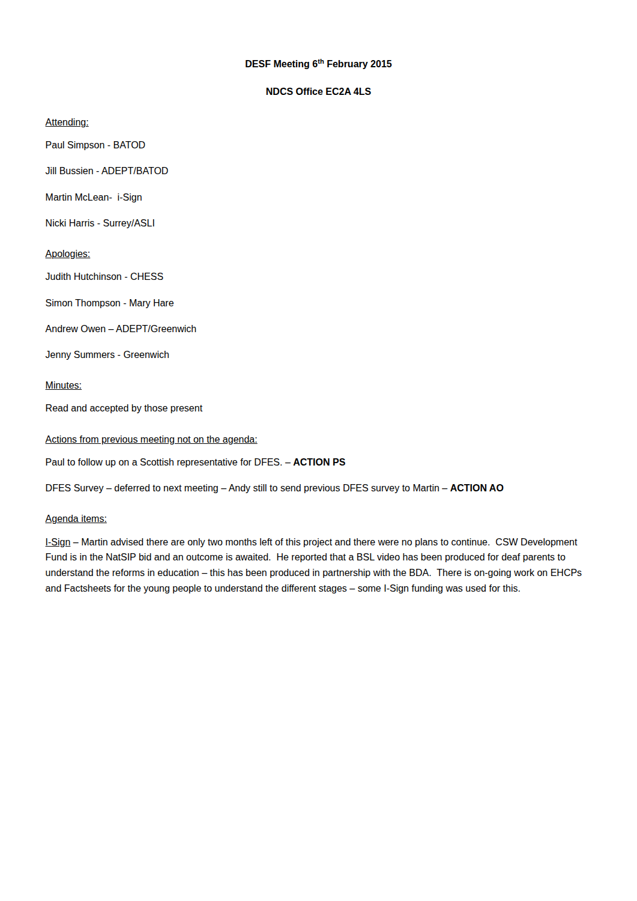DESF Meeting 6th February 2015 NDCS Office EC2A 4LS
Attending:
Paul Simpson - BATOD
Jill Bussien - ADEPT/BATOD
Martin McLean- i-Sign
Nicki Harris - Surrey/ASLI
Apologies:
Judith Hutchinson - CHESS
Simon Thompson - Mary Hare
Andrew Owen – ADEPT/Greenwich
Jenny Summers - Greenwich
Minutes:
Read and accepted by those present
Actions from previous meeting not on the agenda:
Paul to follow up on a Scottish representative for DFES. – ACTION PS
DFES Survey – deferred to next meeting – Andy still to send previous DFES survey to Martin – ACTION AO
Agenda items:
I-Sign – Martin advised there are only two months left of this project and there were no plans to continue. CSW Development Fund is in the NatSIP bid and an outcome is awaited. He reported that a BSL video has been produced for deaf parents to understand the reforms in education – this has been produced in partnership with the BDA. There is on-going work on EHCPs and Factsheets for the young people to understand the different stages – some I-Sign funding was used for this.